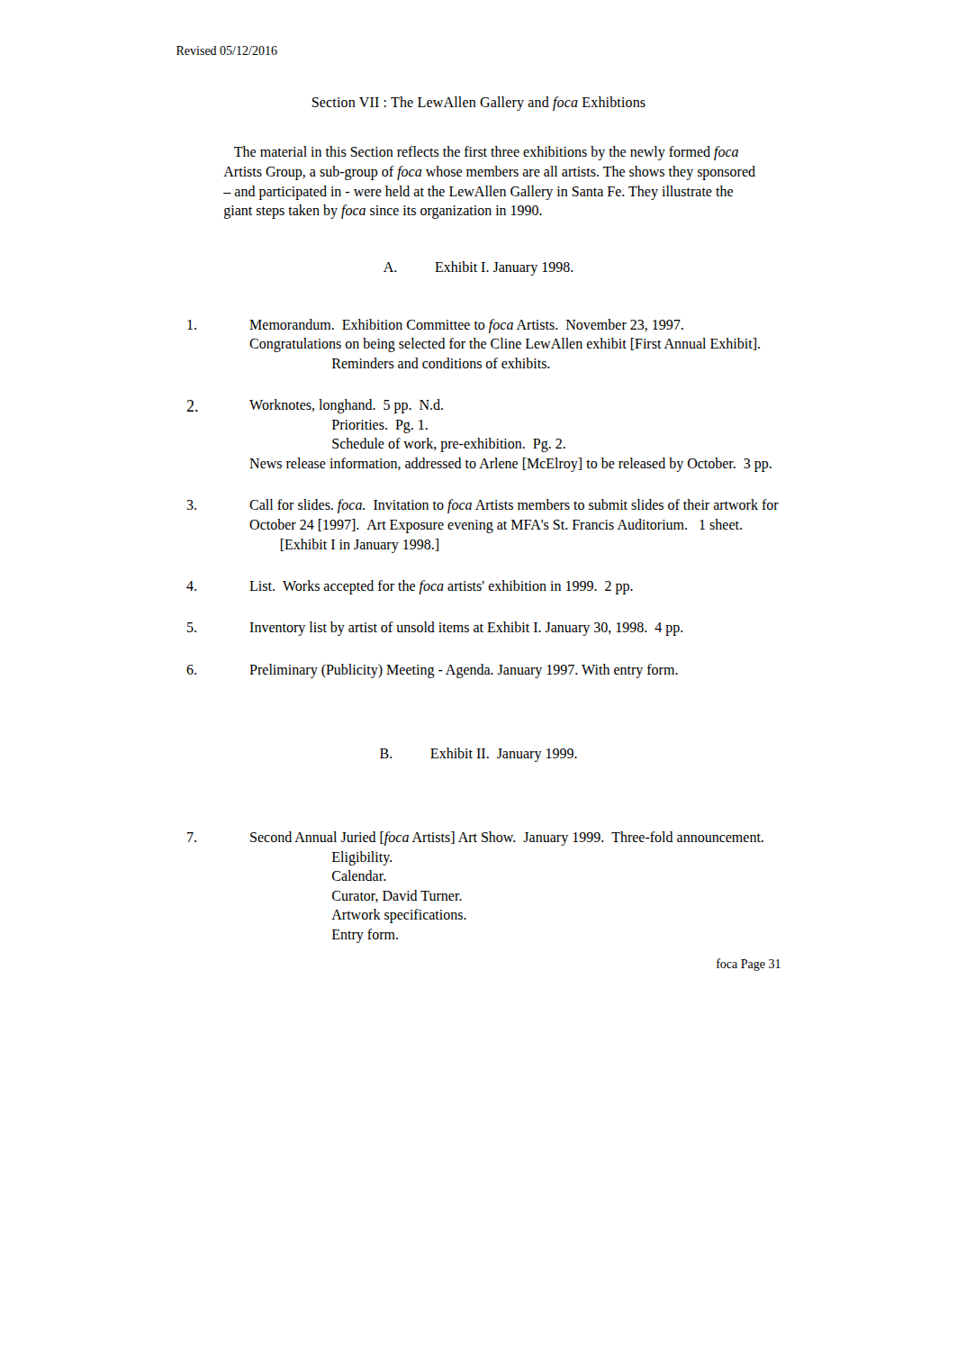Revised 05/12/2016
Section VII : The LewAllen Gallery and foca Exhibtions
The material in this Section reflects the first three exhibitions by the newly formed foca Artists Group, a sub-group of foca whose members are all artists. The shows they sponsored – and participated in - were held at the LewAllen Gallery in Santa Fe. They illustrate the giant steps taken by foca since its organization in 1990.
A. Exhibit I. January 1998.
1. Memorandum. Exhibition Committee to foca Artists. November 23, 1997. Congratulations on being selected for the Cline LewAllen exhibit [First Annual Exhibit]. Reminders and conditions of exhibits.
2. Worknotes, longhand. 5 pp. N.d. Priorities. Pg. 1. Schedule of work, pre-exhibition. Pg. 2. News release information, addressed to Arlene [McElroy] to be released by October. 3 pp.
3. Call for slides. foca. Invitation to foca Artists members to submit slides of their artwork for October 24 [1997]. Art Exposure evening at MFA's St. Francis Auditorium. 1 sheet. [Exhibit I in January 1998.]
4. List. Works accepted for the foca artists' exhibition in 1999. 2 pp.
5. Inventory list by artist of unsold items at Exhibit I. January 30, 1998. 4 pp.
6. Preliminary (Publicity) Meeting - Agenda. January 1997. With entry form.
B. Exhibit II. January 1999.
7. Second Annual Juried [foca Artists] Art Show. January 1999. Three-fold announcement. Eligibility. Calendar. Curator, David Turner. Artwork specifications. Entry form.
foca Page 31